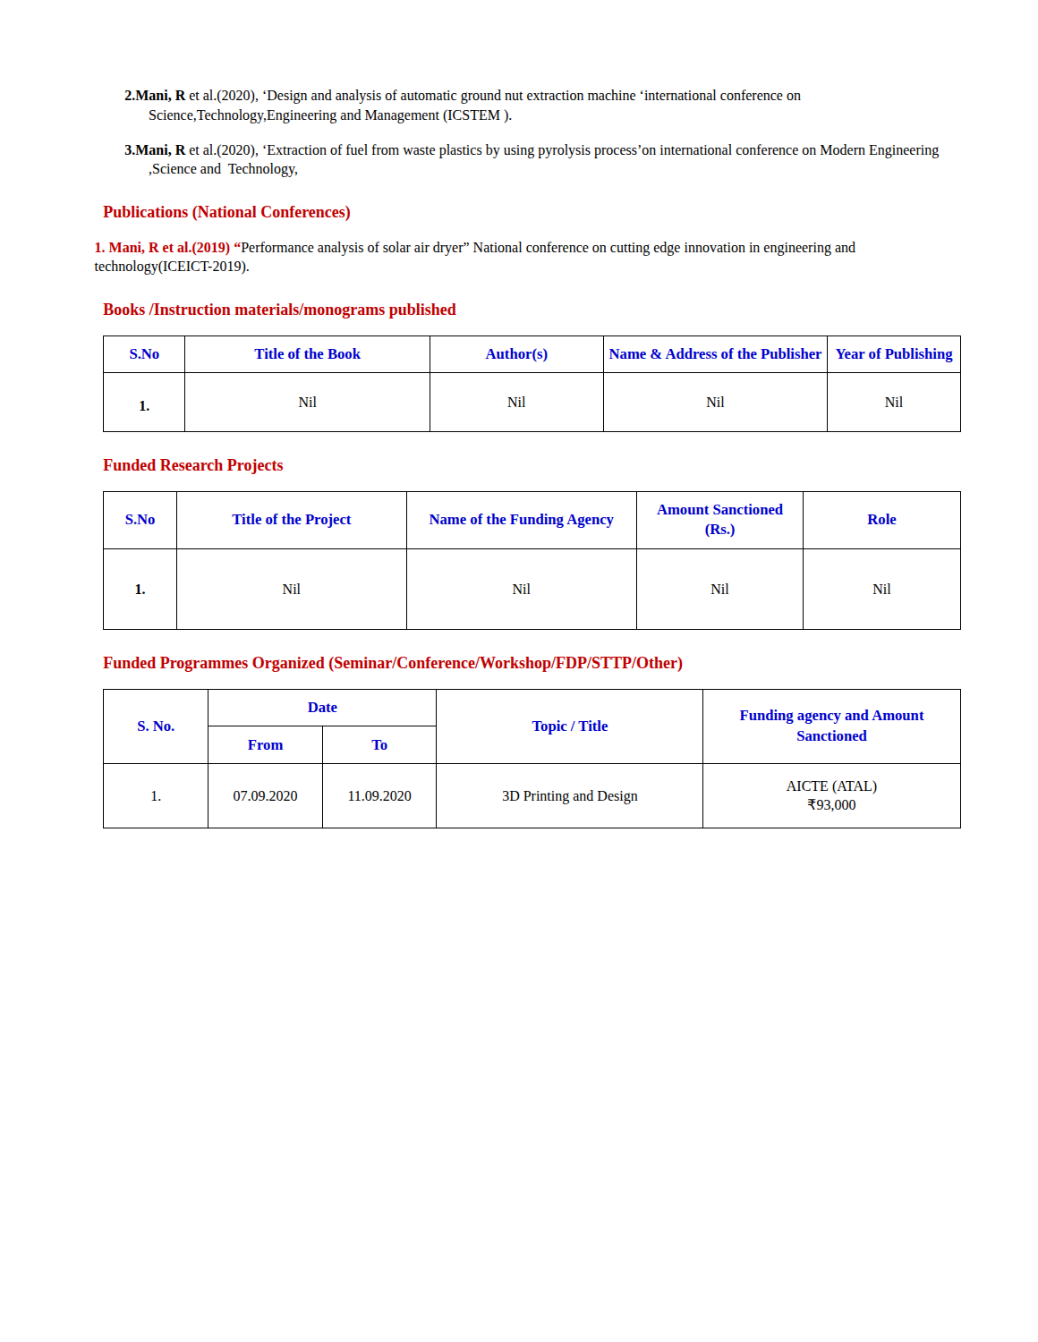2. Mani, R et al.(2020), ‘Design and analysis of automatic ground nut extraction machine ‘international conference on Science,Technology,Engineering and Management (ICSTEM ).
3. Mani, R et al.(2020), ‘Extraction of fuel from waste plastics by using pyrolysis process’on international conference on Modern Engineering ,Science and Technology,
Publications (National Conferences)
1. Mani, R et al.(2019) “Performance analysis of solar air dryer” National conference on cutting edge innovation in engineering and technology(ICEICT-2019).
Books /Instruction materials/monograms published
| S.No | Title of the Book | Author(s) | Name & Address of the Publisher | Year of Publishing |
| --- | --- | --- | --- | --- |
| 1. | Nil | Nil | Nil | Nil |
Funded Research Projects
| S.No | Title of the Project | Name of the Funding Agency | Amount Sanctioned (Rs.) | Role |
| --- | --- | --- | --- | --- |
| 1. | Nil | Nil | Nil | Nil |
Funded Programmes Organized (Seminar/Conference/Workshop/FDP/STTP/Other)
| S. No. | Date | Topic / Title | Funding agency and Amount Sanctioned |
| --- | --- | --- | --- |
| From | To |
| 1. | 07.09.2020 | 11.09.2020 | 3D Printing and Design | AICTE (ATAL) ₹ 93,000 |